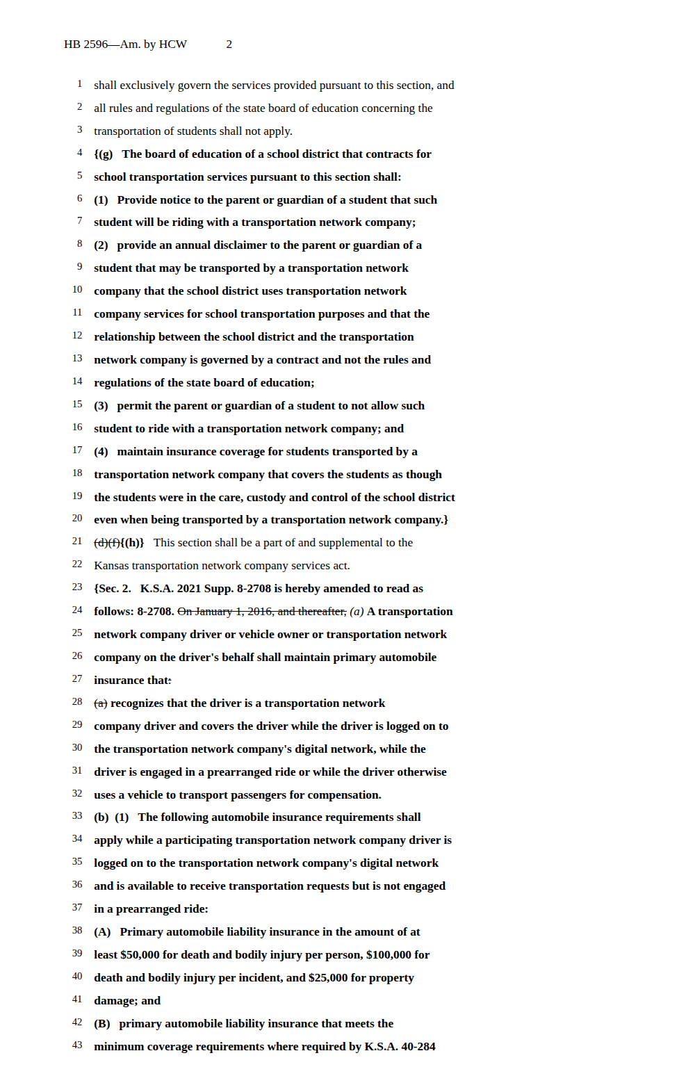HB 2596—Am. by HCW 2
shall exclusively govern the services provided pursuant to this section, and
all rules and regulations of the state board of education concerning the
transportation of students shall not apply.
{(g) The board of education of a school district that contracts for
school transportation services pursuant to this section shall:
(1) Provide notice to the parent or guardian of a student that such
student will be riding with a transportation network company;
(2) provide an annual disclaimer to the parent or guardian of a
student that may be transported by a transportation network
company that the school district uses transportation network
company services for school transportation purposes and that the
relationship between the school district and the transportation
network company is governed by a contract and not the rules and
regulations of the state board of education;
(3) permit the parent or guardian of a student to not allow such
student to ride with a transportation network company; and
(4) maintain insurance coverage for students transported by a
transportation network company that covers the students as though
the students were in the care, custody and control of the school district
even when being transported by a transportation network company.}
(d)(f){(h)} This section shall be a part of and supplemental to the
Kansas transportation network company services act.
{Sec. 2. K.S.A. 2021 Supp. 8-2708 is hereby amended to read as
follows: 8-2708. On January 1, 2016, and thereafter, (a) A transportation
network company driver or vehicle owner or transportation network
company on the driver's behalf shall maintain primary automobile
insurance that:
(a) recognizes that the driver is a transportation network
company driver and covers the driver while the driver is logged on to
the transportation network company's digital network, while the
driver is engaged in a prearranged ride or while the driver otherwise
uses a vehicle to transport passengers for compensation.
(b) (1) The following automobile insurance requirements shall
apply while a participating transportation network company driver is
logged on to the transportation network company's digital network
and is available to receive transportation requests but is not engaged
in a prearranged ride:
(A) Primary automobile liability insurance in the amount of at
least $50,000 for death and bodily injury per person, $100,000 for
death and bodily injury per incident, and $25,000 for property
damage; and
(B) primary automobile liability insurance that meets the
minimum coverage requirements where required by K.S.A. 40-284